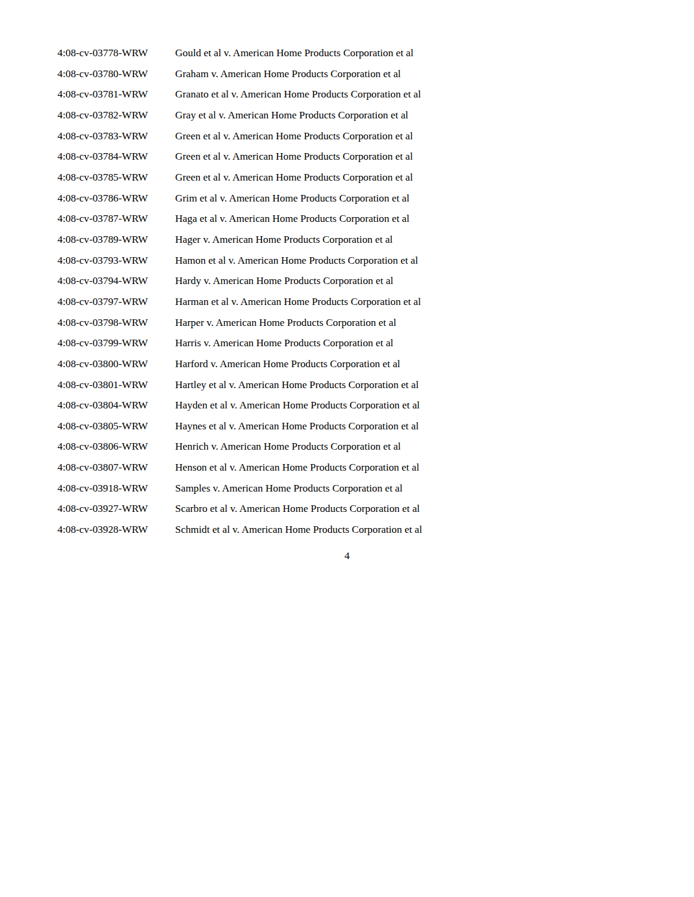4:08-cv-03778-WRW Gould et al v. American Home Products Corporation et al
4:08-cv-03780-WRW Graham v. American Home Products Corporation et al
4:08-cv-03781-WRW Granato et al v. American Home Products Corporation et al
4:08-cv-03782-WRW Gray et al v. American Home Products Corporation et al
4:08-cv-03783-WRW Green et al v. American Home Products Corporation et al
4:08-cv-03784-WRW Green et al v. American Home Products Corporation et al
4:08-cv-03785-WRW Green et al v. American Home Products Corporation et al
4:08-cv-03786-WRW Grim et al v. American Home Products Corporation et al
4:08-cv-03787-WRW Haga et al v. American Home Products Corporation et al
4:08-cv-03789-WRW Hager v. American Home Products Corporation et al
4:08-cv-03793-WRW Hamon et al v. American Home Products Corporation et al
4:08-cv-03794-WRW Hardy v. American Home Products Corporation et al
4:08-cv-03797-WRW Harman et al v. American Home Products Corporation et al
4:08-cv-03798-WRW Harper v. American Home Products Corporation et al
4:08-cv-03799-WRW Harris v. American Home Products Corporation et al
4:08-cv-03800-WRW Harford v. American Home Products Corporation et al
4:08-cv-03801-WRW Hartley et al v. American Home Products Corporation et al
4:08-cv-03804-WRW Hayden et al v. American Home Products Corporation et al
4:08-cv-03805-WRW Haynes et al v. American Home Products Corporation et al
4:08-cv-03806-WRW Henrich v. American Home Products Corporation et al
4:08-cv-03807-WRW Henson et al v. American Home Products Corporation et al
4:08-cv-03918-WRW Samples v. American Home Products Corporation et al
4:08-cv-03927-WRW Scarbro et al v. American Home Products Corporation et al
4:08-cv-03928-WRW Schmidt et al v. American Home Products Corporation et al
4